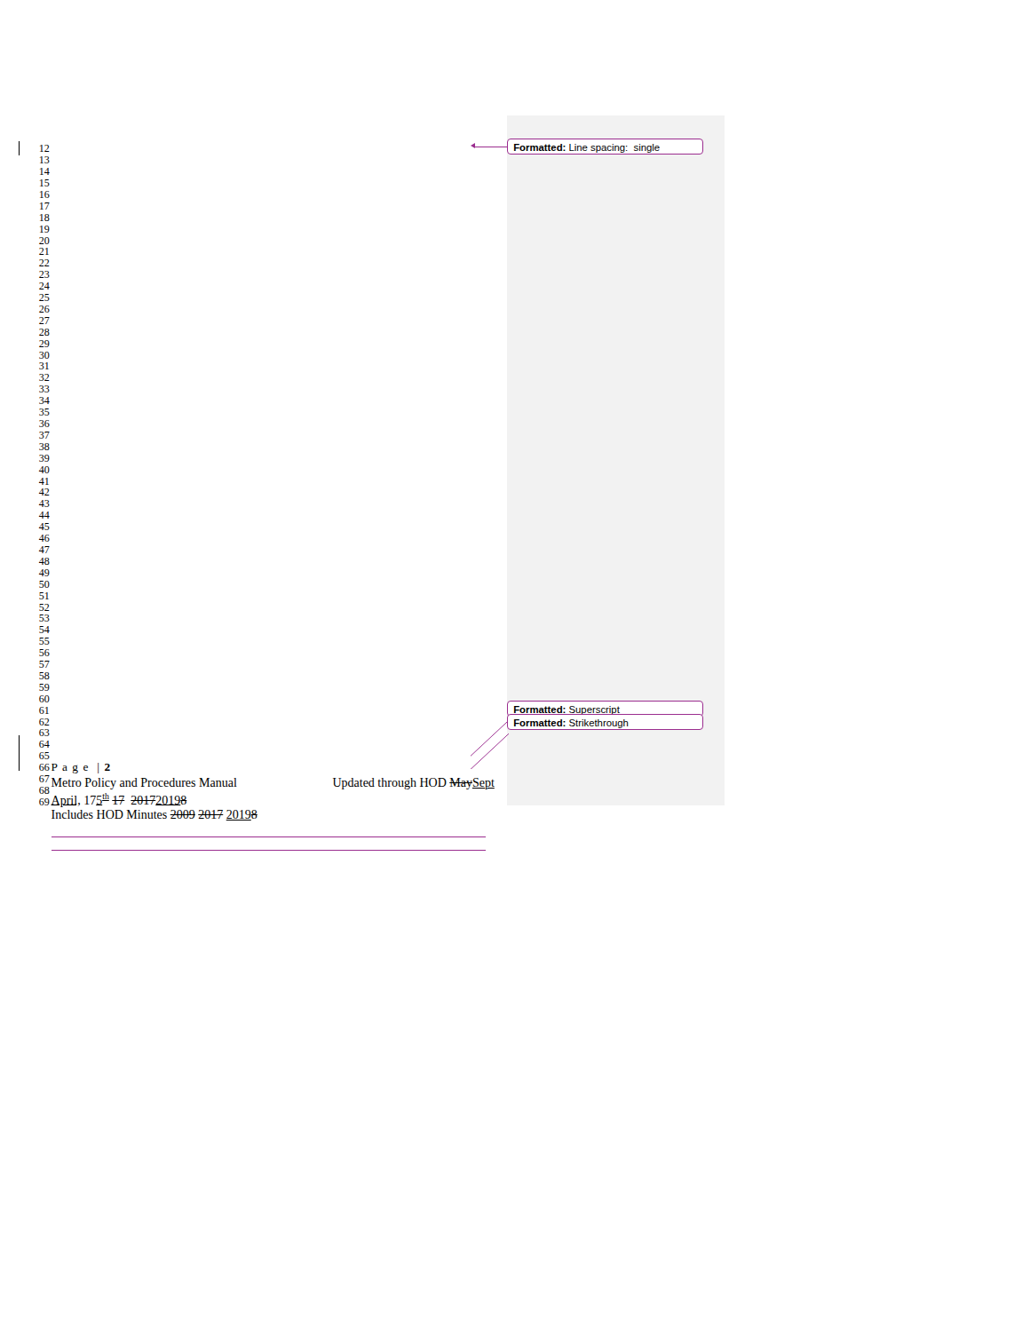12
13
14
15
16
17
18
19
20
21
22
23
24
25
26
27
28
29
30
31
32
33
34
35
36
37
38
39
40
41
42
43
44
45
46
47
48
49
50
51
52
53
54
55
56
57
58
59
60
61
62
63
64
65
66
67
68
69
Formatted: Line spacing: single
Formatted: Superscript
Formatted: Strikethrough
P a g e | 2
Metro Policy and Procedures Manual
Updated through HOD May Sept
April, 175th 17 201720198
Includes HOD Minutes 2009 2017 20198